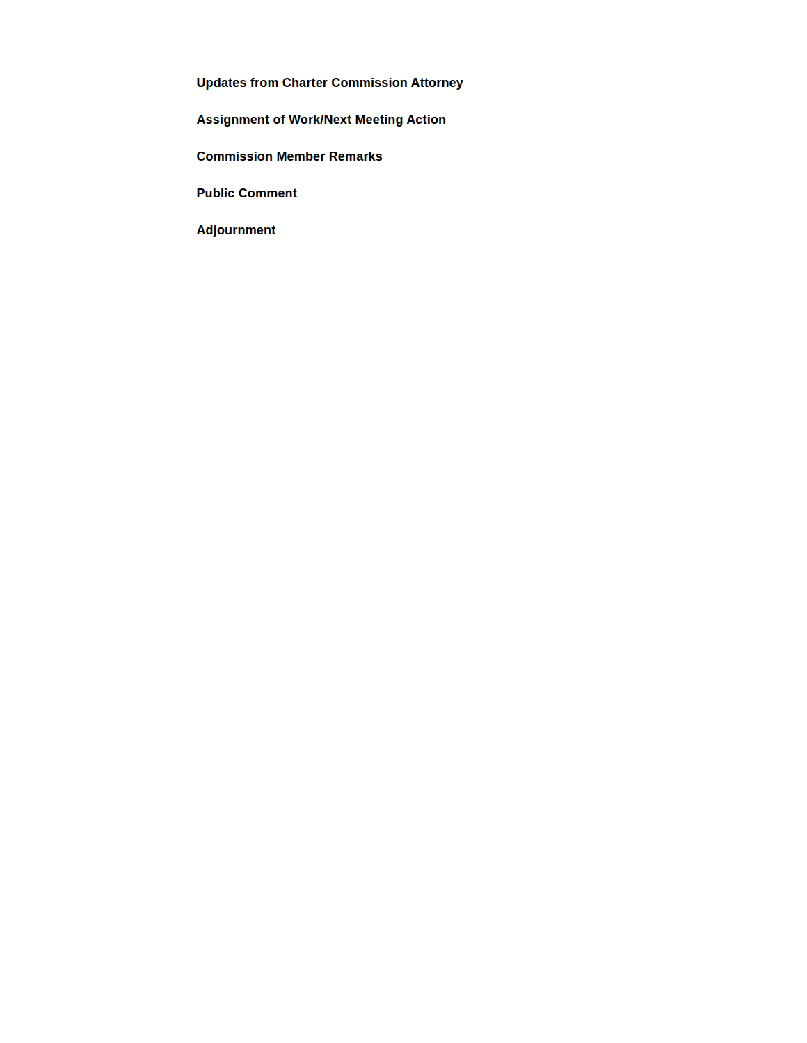Updates from Charter Commission Attorney
Assignment of Work/Next Meeting Action
Commission Member Remarks
Public Comment
Adjournment